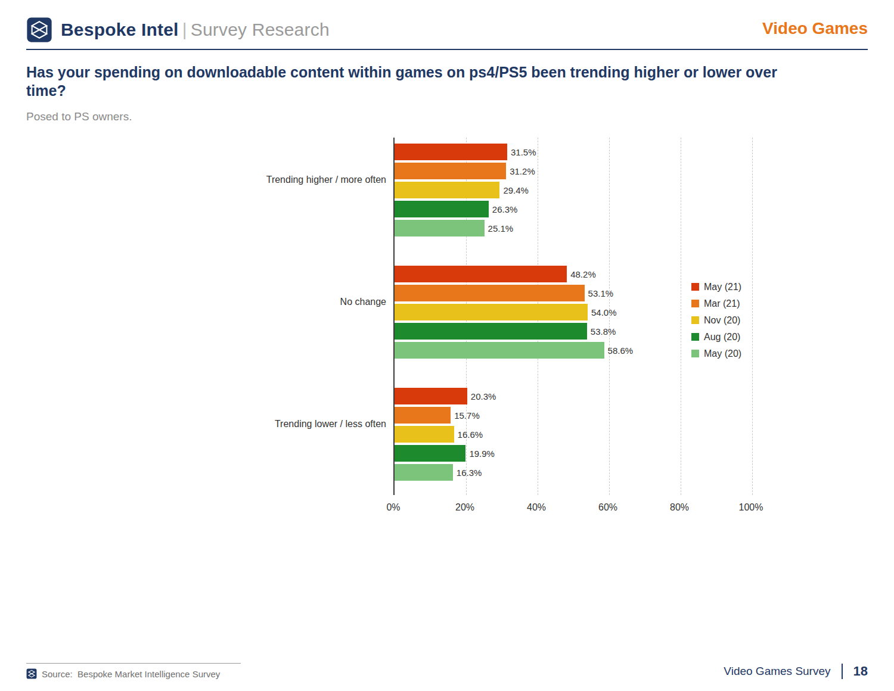Bespoke Intel|Survey Research
Video Games
Has your spending on downloadable content within games on ps4/PS5 been trending higher or lower over time?
Posed to PS owners.
Trending higher / more often
31.5%
31.2%
29.4%
26.3%
25.1%
No change
48.2%
53.1%
54.0%
53.8%
58.6%
Trending lower / less often
20.3%
15.7%
16.6%
19.9%
16.3%
0% 20% 40% 60% 80% 100%
May (21)
Mar (21)
Nov (20)
Aug (20)
May (20)
Source: Bespoke Market Intelligence Survey
Video Games Survey 18